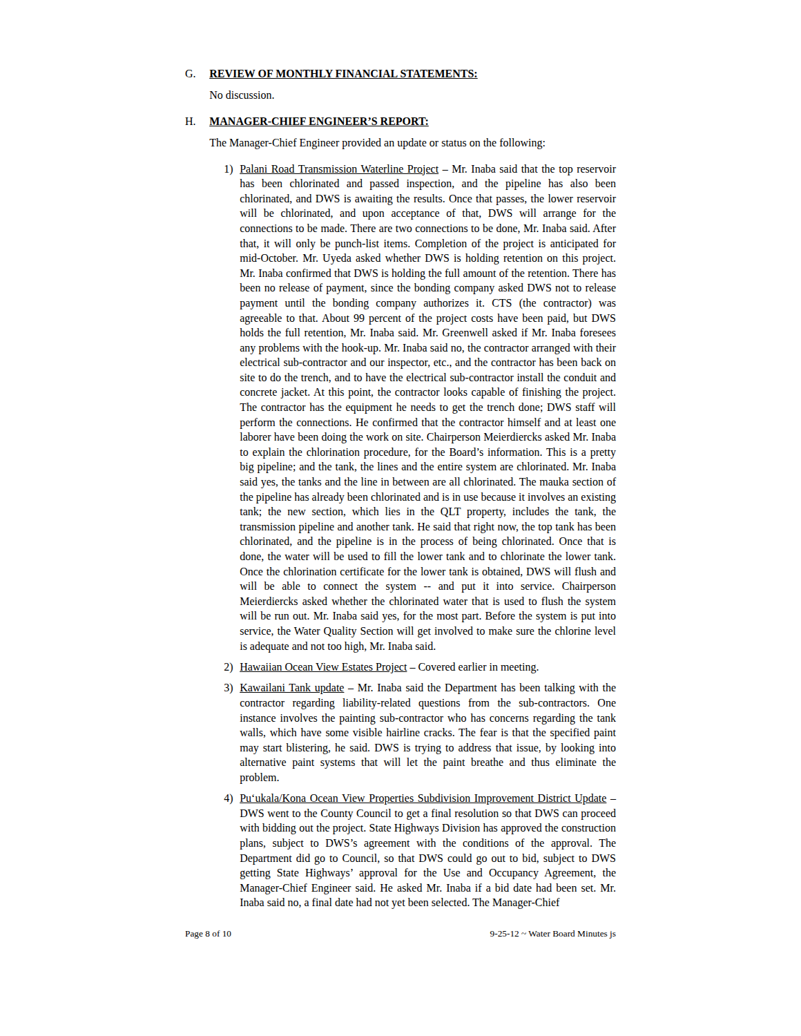G. Review of Monthly Financial Statements:
No discussion.
H. Manager-Chief Engineer’s Report:
The Manager-Chief Engineer provided an update or status on the following:
Palani Road Transmission Waterline Project – Mr. Inaba said that the top reservoir has been chlorinated and passed inspection, and the pipeline has also been chlorinated, and DWS is awaiting the results. Once that passes, the lower reservoir will be chlorinated, and upon acceptance of that, DWS will arrange for the connections to be made. There are two connections to be done, Mr. Inaba said. After that, it will only be punch-list items. Completion of the project is anticipated for mid-October. Mr. Uyeda asked whether DWS is holding retention on this project. Mr. Inaba confirmed that DWS is holding the full amount of the retention. There has been no release of payment, since the bonding company asked DWS not to release payment until the bonding company authorizes it. CTS (the contractor) was agreeable to that. About 99 percent of the project costs have been paid, but DWS holds the full retention, Mr. Inaba said. Mr. Greenwell asked if Mr. Inaba foresees any problems with the hook-up. Mr. Inaba said no, the contractor arranged with their electrical sub-contractor and our inspector, etc., and the contractor has been back on site to do the trench, and to have the electrical sub-contractor install the conduit and concrete jacket. At this point, the contractor looks capable of finishing the project. The contractor has the equipment he needs to get the trench done; DWS staff will perform the connections. He confirmed that the contractor himself and at least one laborer have been doing the work on site. Chairperson Meierdiercks asked Mr. Inaba to explain the chlorination procedure, for the Board’s information. This is a pretty big pipeline; and the tank, the lines and the entire system are chlorinated. Mr. Inaba said yes, the tanks and the line in between are all chlorinated. The mauka section of the pipeline has already been chlorinated and is in use because it involves an existing tank; the new section, which lies in the QLT property, includes the tank, the transmission pipeline and another tank. He said that right now, the top tank has been chlorinated, and the pipeline is in the process of being chlorinated. Once that is done, the water will be used to fill the lower tank and to chlorinate the lower tank. Once the chlorination certificate for the lower tank is obtained, DWS will flush and will be able to connect the system -- and put it into service. Chairperson Meierdiercks asked whether the chlorinated water that is used to flush the system will be run out. Mr. Inaba said yes, for the most part. Before the system is put into service, the Water Quality Section will get involved to make sure the chlorine level is adequate and not too high, Mr. Inaba said.
Hawaiian Ocean View Estates Project – Covered earlier in meeting.
Kawailani Tank update – Mr. Inaba said the Department has been talking with the contractor regarding liability-related questions from the sub-contractors. One instance involves the painting sub-contractor who has concerns regarding the tank walls, which have some visible hairline cracks. The fear is that the specified paint may start blistering, he said. DWS is trying to address that issue, by looking into alternative paint systems that will let the paint breathe and thus eliminate the problem.
Pu‘ukala/Kona Ocean View Properties Subdivision Improvement District Update – DWS went to the County Council to get a final resolution so that DWS can proceed with bidding out the project. State Highways Division has approved the construction plans, subject to DWS’s agreement with the conditions of the approval. The Department did go to Council, so that DWS could go out to bid, subject to DWS getting State Highways’ approval for the Use and Occupancy Agreement, the Manager-Chief Engineer said. He asked Mr. Inaba if a bid date had been set. Mr. Inaba said no, a final date had not yet been selected. The Manager-Chief
Page 8 of 10 9-25-12 ~ Water Board Minutes js